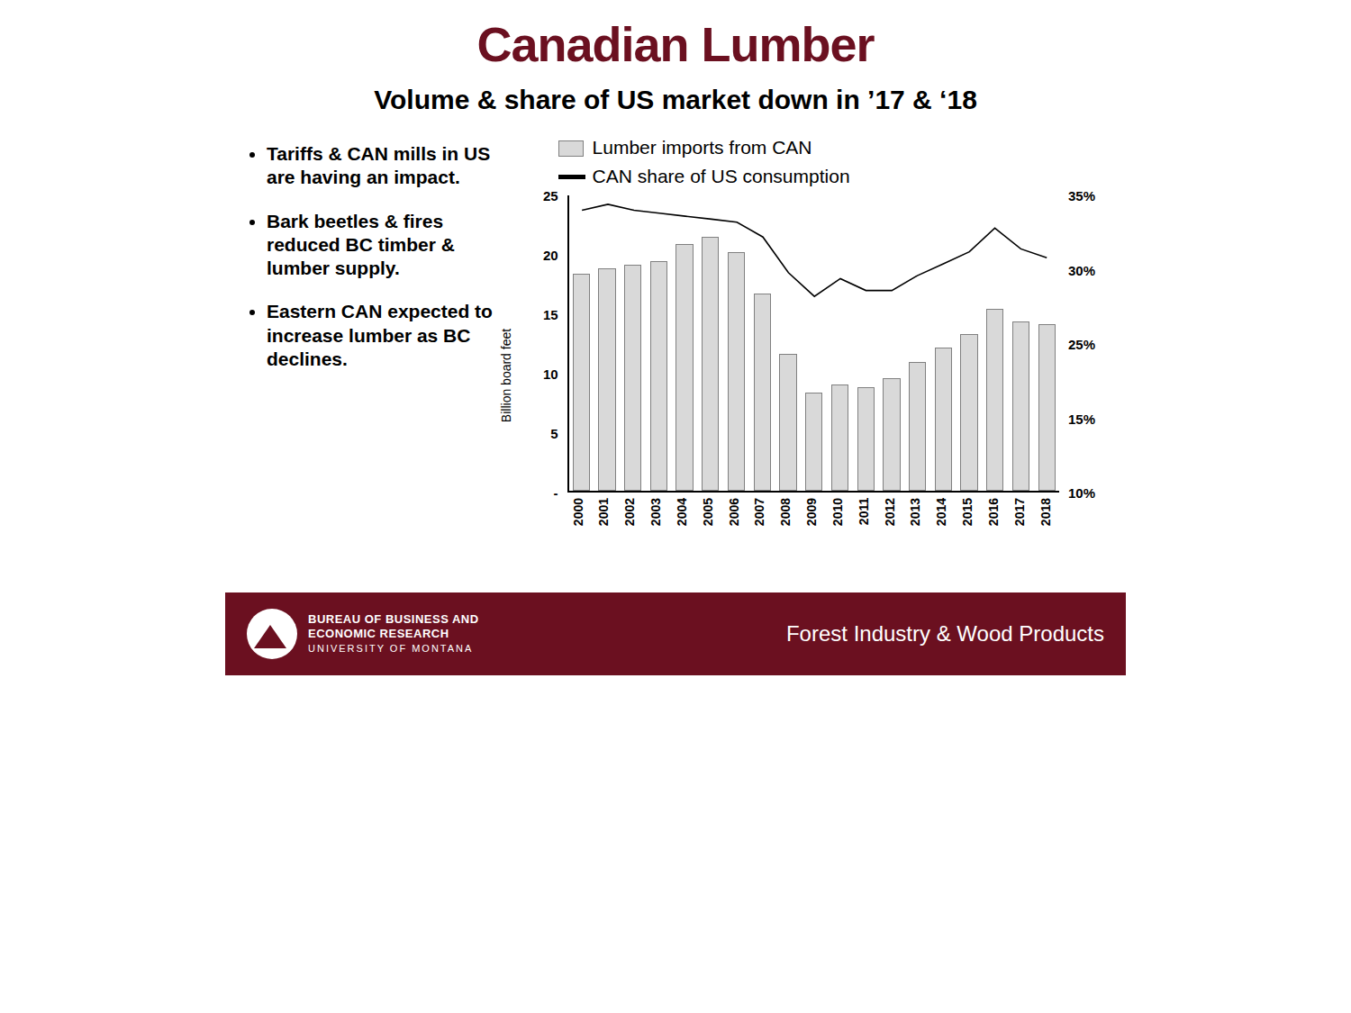Canadian Lumber
Volume & share of US market down in ’17 & ‘18
Tariffs & CAN mills in US are having an impact.
Bark beetles & fires reduced BC timber & lumber supply.
Eastern CAN expected to increase lumber as BC declines.
Lumber imports from CAN
CAN share of US consumption
Billion board feet
25 20 15 10 5 -
35% 30% 25% 15% 10%
20002001200220032004 20052006200720082009 20102011201220132014 2015201620172018
BUREAU OF BUSINESS AND
ECONOMIC RESEARCH
UNIVERSITY OF MONTANA
Forest Industry & Wood Products